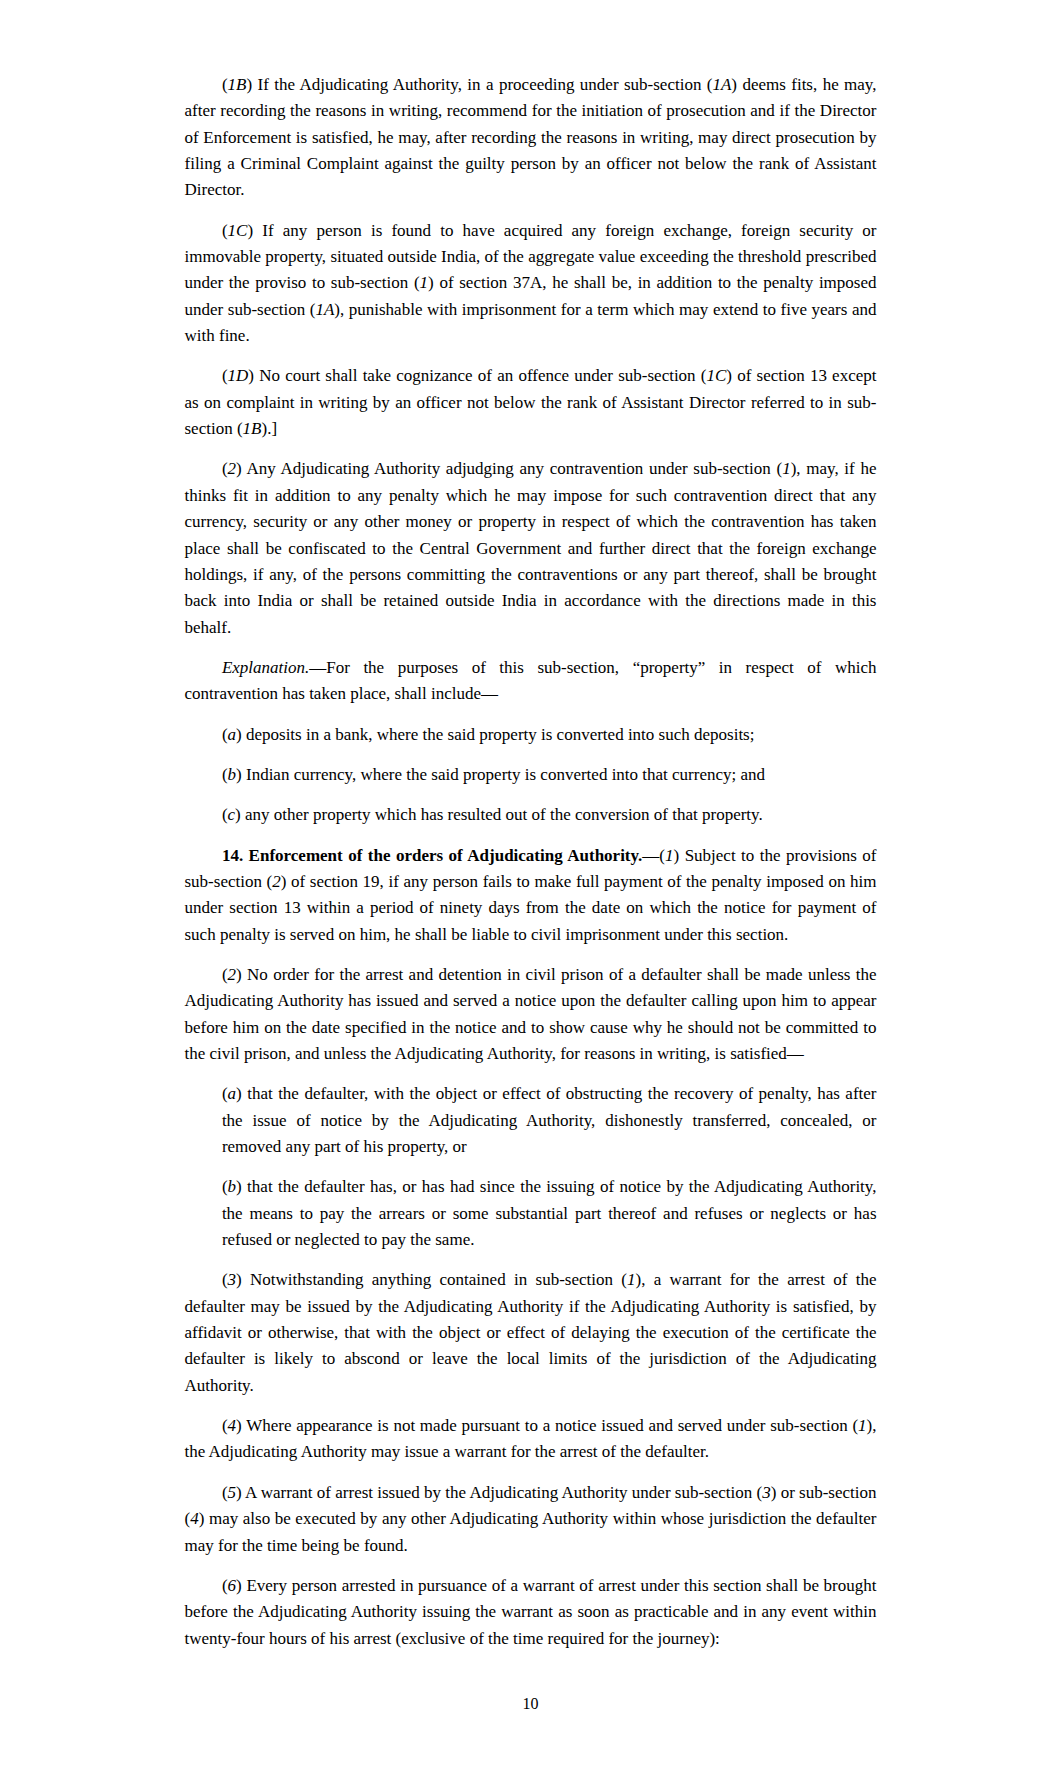(1B) If the Adjudicating Authority, in a proceeding under sub-section (1A) deems fits, he may, after recording the reasons in writing, recommend for the initiation of prosecution and if the Director of Enforcement is satisfied, he may, after recording the reasons in writing, may direct prosecution by filing a Criminal Complaint against the guilty person by an officer not below the rank of Assistant Director.
(1C) If any person is found to have acquired any foreign exchange, foreign security or immovable property, situated outside India, of the aggregate value exceeding the threshold prescribed under the proviso to sub-section (1) of section 37A, he shall be, in addition to the penalty imposed under sub-section (1A), punishable with imprisonment for a term which may extend to five years and with fine.
(1D) No court shall take cognizance of an offence under sub-section (1C) of section 13 except as on complaint in writing by an officer not below the rank of Assistant Director referred to in sub-section (1B).]
(2) Any Adjudicating Authority adjudging any contravention under sub-section (1), may, if he thinks fit in addition to any penalty which he may impose for such contravention direct that any currency, security or any other money or property in respect of which the contravention has taken place shall be confiscated to the Central Government and further direct that the foreign exchange holdings, if any, of the persons committing the contraventions or any part thereof, shall be brought back into India or shall be retained outside India in accordance with the directions made in this behalf.
Explanation.—For the purposes of this sub-section, “property” in respect of which contravention has taken place, shall include—
(a) deposits in a bank, where the said property is converted into such deposits;
(b) Indian currency, where the said property is converted into that currency; and
(c) any other property which has resulted out of the conversion of that property.
14. Enforcement of the orders of Adjudicating Authority.—(1) Subject to the provisions of sub-section (2) of section 19, if any person fails to make full payment of the penalty imposed on him under section 13 within a period of ninety days from the date on which the notice for payment of such penalty is served on him, he shall be liable to civil imprisonment under this section.
(2) No order for the arrest and detention in civil prison of a defaulter shall be made unless the Adjudicating Authority has issued and served a notice upon the defaulter calling upon him to appear before him on the date specified in the notice and to show cause why he should not be committed to the civil prison, and unless the Adjudicating Authority, for reasons in writing, is satisfied—
(a) that the defaulter, with the object or effect of obstructing the recovery of penalty, has after the issue of notice by the Adjudicating Authority, dishonestly transferred, concealed, or removed any part of his property, or
(b) that the defaulter has, or has had since the issuing of notice by the Adjudicating Authority, the means to pay the arrears or some substantial part thereof and refuses or neglects or has refused or neglected to pay the same.
(3) Notwithstanding anything contained in sub-section (1), a warrant for the arrest of the defaulter may be issued by the Adjudicating Authority if the Adjudicating Authority is satisfied, by affidavit or otherwise, that with the object or effect of delaying the execution of the certificate the defaulter is likely to abscond or leave the local limits of the jurisdiction of the Adjudicating Authority.
(4) Where appearance is not made pursuant to a notice issued and served under sub-section (1), the Adjudicating Authority may issue a warrant for the arrest of the defaulter.
(5) A warrant of arrest issued by the Adjudicating Authority under sub-section (3) or sub-section (4) may also be executed by any other Adjudicating Authority within whose jurisdiction the defaulter may for the time being be found.
(6) Every person arrested in pursuance of a warrant of arrest under this section shall be brought before the Adjudicating Authority issuing the warrant as soon as practicable and in any event within twenty-four hours of his arrest (exclusive of the time required for the journey):
10